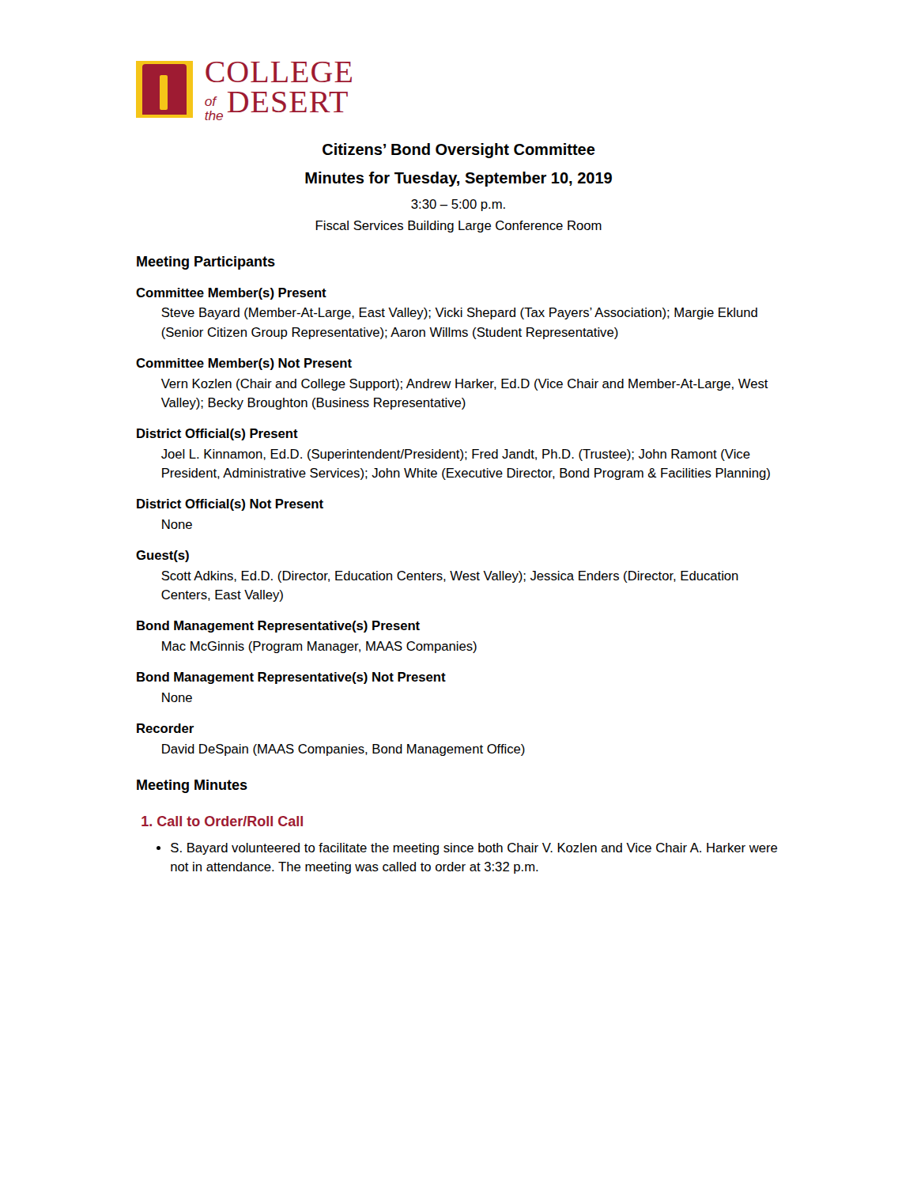COLLEGE
of
the DESERT
Citizens’ Bond Oversight Committee
Minutes for Tuesday, September 10, 2019
3:30 – 5:00 p.m.
Fiscal Services Building Large Conference Room
Meeting Participants
Committee Member(s) Present
Steve Bayard (Member-At-Large, East Valley); Vicki Shepard (Tax Payers’ Association); Margie Eklund (Senior Citizen Group Representative); Aaron Willms (Student Representative)
Committee Member(s) Not Present
Vern Kozlen (Chair and College Support); Andrew Harker, Ed.D (Vice Chair and Member-At-Large, West Valley); Becky Broughton (Business Representative)
District Official(s) Present
Joel L. Kinnamon, Ed.D. (Superintendent/President); Fred Jandt, Ph.D. (Trustee); John Ramont (Vice President, Administrative Services); John White (Executive Director, Bond Program & Facilities Planning)
District Official(s) Not Present
None
Guest(s)
Scott Adkins, Ed.D. (Director, Education Centers, West Valley); Jessica Enders (Director, Education Centers, East Valley)
Bond Management Representative(s) Present
Mac McGinnis (Program Manager, MAAS Companies)
Bond Management Representative(s) Not Present
None
Recorder
David DeSpain (MAAS Companies, Bond Management Office)
Meeting Minutes
1. Call to Order/Roll Call
S. Bayard volunteered to facilitate the meeting since both Chair V. Kozlen and Vice Chair A. Harker were not in attendance. The meeting was called to order at 3:32 p.m.